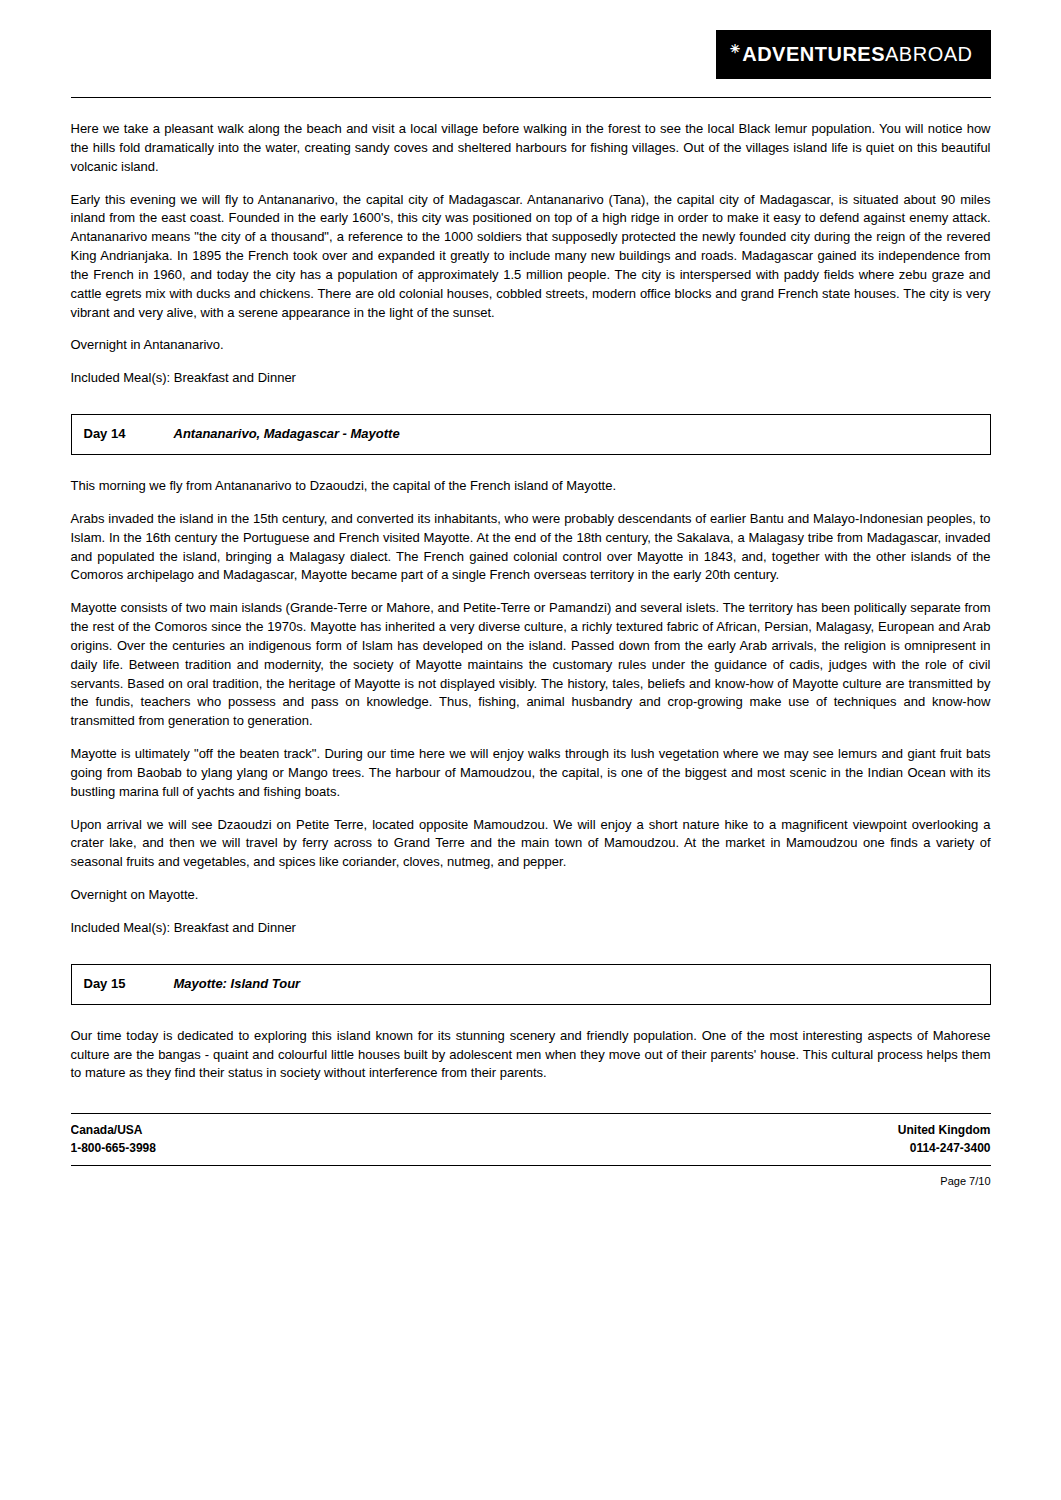✳ADVENTURESABROAD
Here we take a pleasant walk along the beach and visit a local village before walking in the forest to see the local Black lemur population. You will notice how the hills fold dramatically into the water, creating sandy coves and sheltered harbours for fishing villages. Out of the villages island life is quiet on this beautiful volcanic island.
Early this evening we will fly to Antananarivo, the capital city of Madagascar. Antananarivo (Tana), the capital city of Madagascar, is situated about 90 miles inland from the east coast. Founded in the early 1600's, this city was positioned on top of a high ridge in order to make it easy to defend against enemy attack. Antananarivo means "the city of a thousand", a reference to the 1000 soldiers that supposedly protected the newly founded city during the reign of the revered King Andrianjaka. In 1895 the French took over and expanded it greatly to include many new buildings and roads. Madagascar gained its independence from the French in 1960, and today the city has a population of approximately 1.5 million people. The city is interspersed with paddy fields where zebu graze and cattle egrets mix with ducks and chickens. There are old colonial houses, cobbled streets, modern office blocks and grand French state houses. The city is very vibrant and very alive, with a serene appearance in the light of the sunset.
Overnight in Antananarivo.
Included Meal(s): Breakfast and Dinner
Day 14 Antananarivo, Madagascar - Mayotte
This morning we fly from Antananarivo to Dzaoudzi, the capital of the French island of Mayotte.
Arabs invaded the island in the 15th century, and converted its inhabitants, who were probably descendants of earlier Bantu and Malayo-Indonesian peoples, to Islam. In the 16th century the Portuguese and French visited Mayotte. At the end of the 18th century, the Sakalava, a Malagasy tribe from Madagascar, invaded and populated the island, bringing a Malagasy dialect. The French gained colonial control over Mayotte in 1843, and, together with the other islands of the Comoros archipelago and Madagascar, Mayotte became part of a single French overseas territory in the early 20th century.
Mayotte consists of two main islands (Grande-Terre or Mahore, and Petite-Terre or Pamandzi) and several islets. The territory has been politically separate from the rest of the Comoros since the 1970s. Mayotte has inherited a very diverse culture, a richly textured fabric of African, Persian, Malagasy, European and Arab origins. Over the centuries an indigenous form of Islam has developed on the island. Passed down from the early Arab arrivals, the religion is omnipresent in daily life. Between tradition and modernity, the society of Mayotte maintains the customary rules under the guidance of cadis, judges with the role of civil servants. Based on oral tradition, the heritage of Mayotte is not displayed visibly. The history, tales, beliefs and know-how of Mayotte culture are transmitted by the fundis, teachers who possess and pass on knowledge. Thus, fishing, animal husbandry and crop-growing make use of techniques and know-how transmitted from generation to generation.
Mayotte is ultimately "off the beaten track". During our time here we will enjoy walks through its lush vegetation where we may see lemurs and giant fruit bats going from Baobab to ylang ylang or Mango trees. The harbour of Mamoudzou, the capital, is one of the biggest and most scenic in the Indian Ocean with its bustling marina full of yachts and fishing boats.
Upon arrival we will see Dzaoudzi on Petite Terre, located opposite Mamoudzou. We will enjoy a short nature hike to a magnificent viewpoint overlooking a crater lake, and then we will travel by ferry across to Grand Terre and the main town of Mamoudzou. At the market in Mamoudzou one finds a variety of seasonal fruits and vegetables, and spices like coriander, cloves, nutmeg, and pepper.
Overnight on Mayotte.
Included Meal(s): Breakfast and Dinner
Day 15 Mayotte: Island Tour
Our time today is dedicated to exploring this island known for its stunning scenery and friendly population. One of the most interesting aspects of Mahorese culture are the bangas - quaint and colourful little houses built by adolescent men when they move out of their parents' house. This cultural process helps them to mature as they find their status in society without interference from their parents.
Canada/USA
1-800-665-3998
United Kingdom
0114-247-3400
Page 7/10